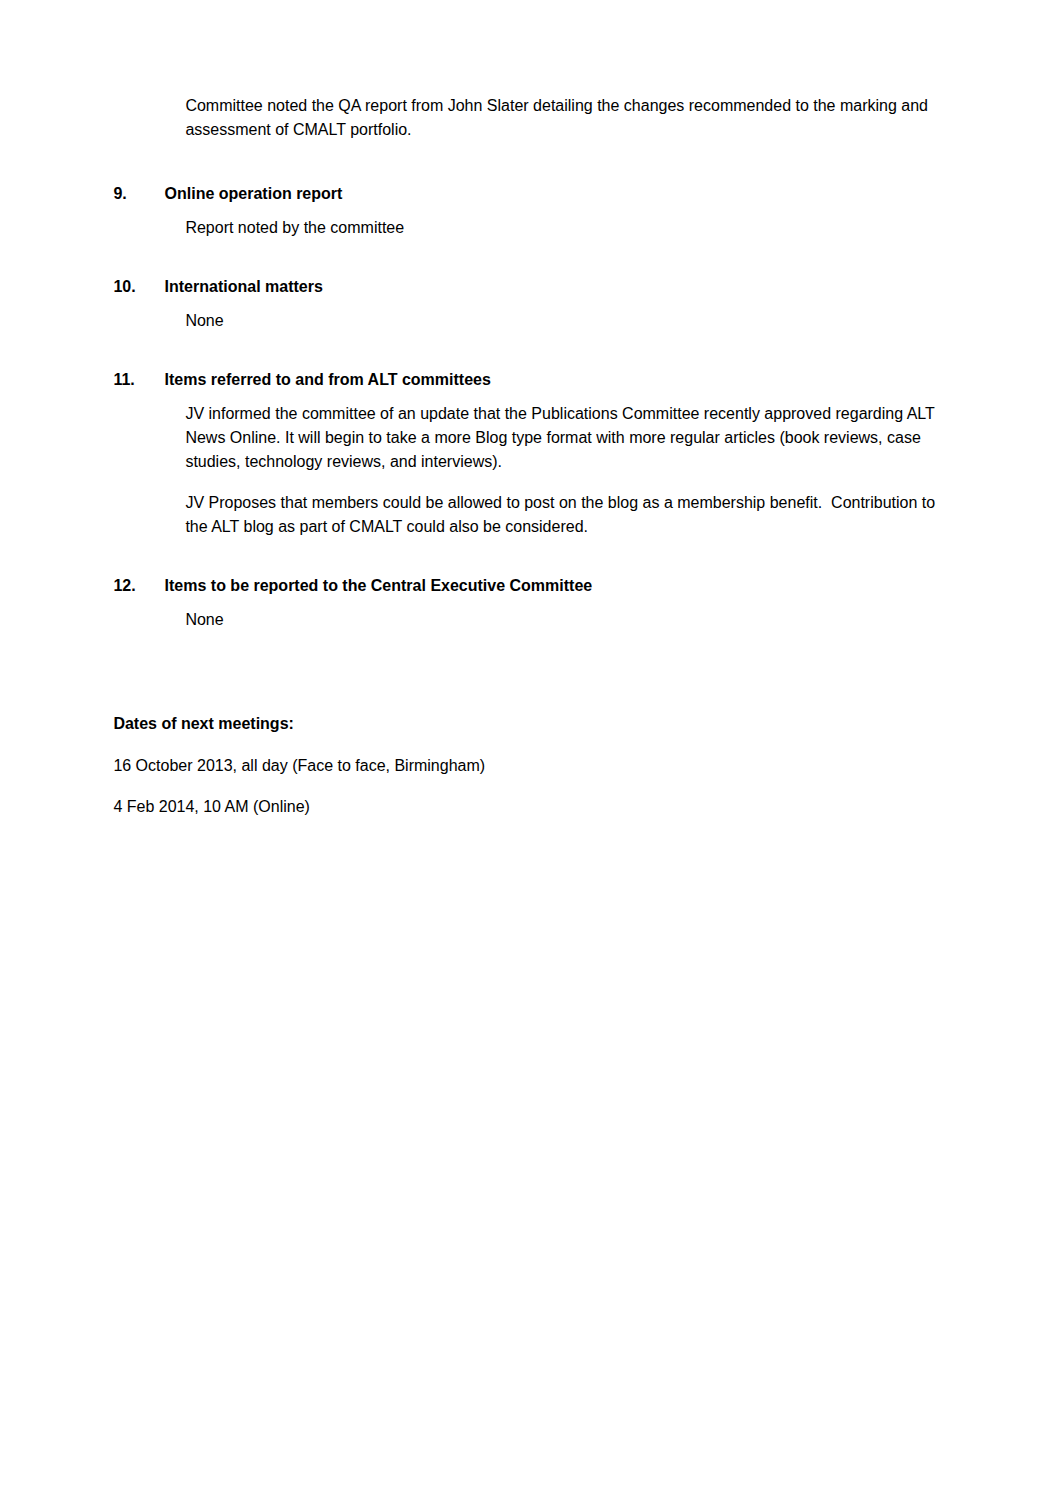Committee noted the QA report from John Slater detailing the changes recommended to the marking and assessment of CMALT portfolio.
9. Online operation report
Report noted by the committee
10. International matters
None
11. Items referred to and from ALT committees
JV informed the committee of an update that the Publications Committee recently approved regarding ALT News Online. It will begin to take a more Blog type format with more regular articles (book reviews, case studies, technology reviews, and interviews).
JV Proposes that members could be allowed to post on the blog as a membership benefit. Contribution to the ALT blog as part of CMALT could also be considered.
12. Items to be reported to the Central Executive Committee
None
Dates of next meetings:
16 October 2013, all day (Face to face, Birmingham)
4 Feb 2014, 10 AM (Online)